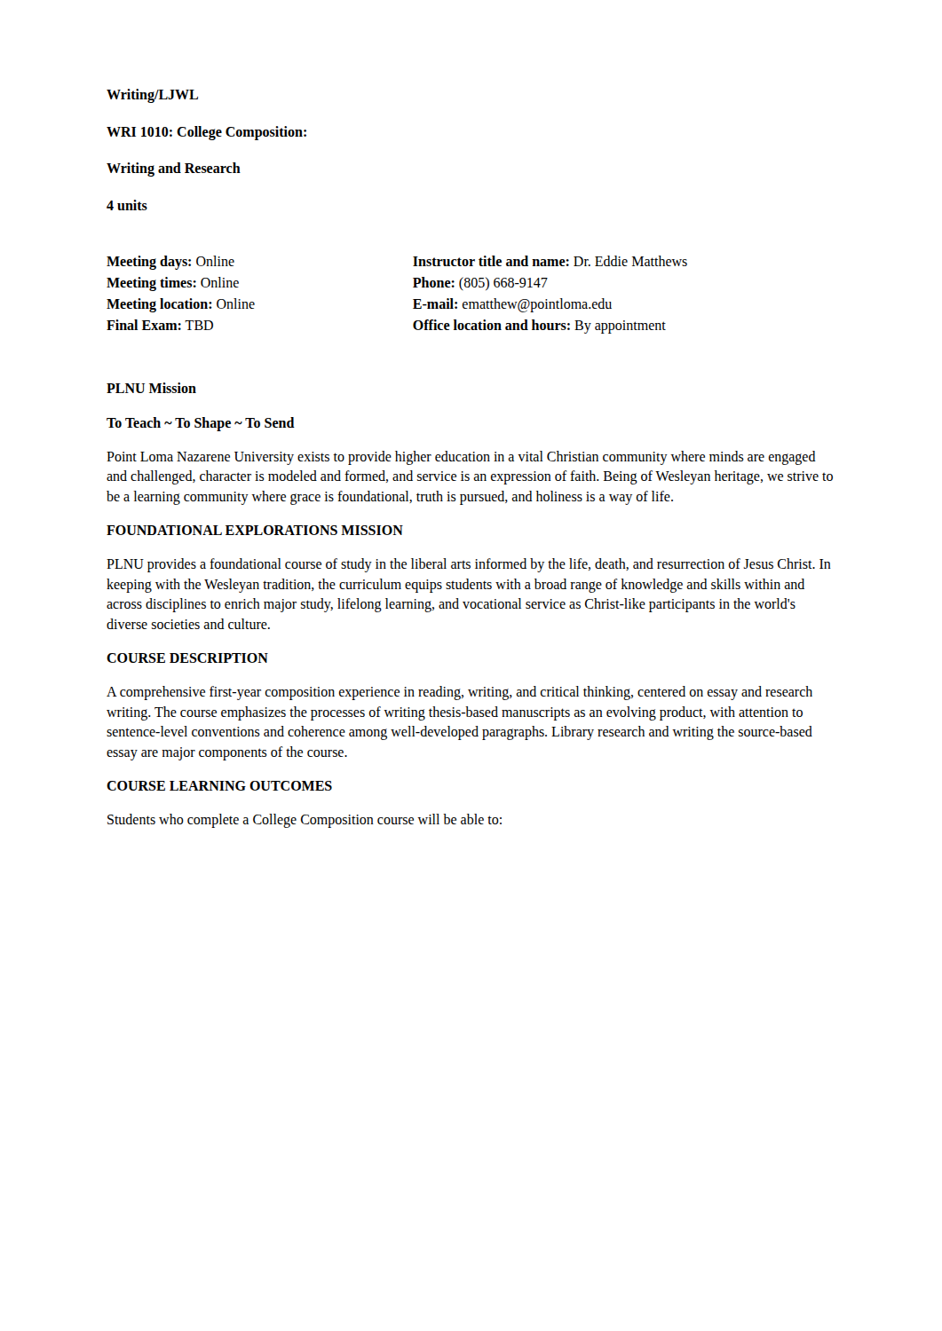Writing/LJWL
WRI 1010: College Composition:
Writing and Research
4 units
| Meeting days: Online | Instructor title and name: Dr. Eddie Matthews |
| Meeting times: Online | Phone: (805) 668-9147 |
| Meeting location: Online | E-mail: ematthew@pointloma.edu |
| Final Exam: TBD | Office location and hours: By appointment |
PLNU Mission
To Teach ~ To Shape ~ To Send
Point Loma Nazarene University exists to provide higher education in a vital Christian community where minds are engaged and challenged, character is modeled and formed, and service is an expression of faith. Being of Wesleyan heritage, we strive to be a learning community where grace is foundational, truth is pursued, and holiness is a way of life.
FOUNDATIONAL EXPLORATIONS MISSION
PLNU provides a foundational course of study in the liberal arts informed by the life, death, and resurrection of Jesus Christ. In keeping with the Wesleyan tradition, the curriculum equips students with a broad range of knowledge and skills within and across disciplines to enrich major study, lifelong learning, and vocational service as Christ-like participants in the world's diverse societies and culture.
COURSE DESCRIPTION
A comprehensive first-year composition experience in reading, writing, and critical thinking, centered on essay and research writing. The course emphasizes the processes of writing thesis-based manuscripts as an evolving product, with attention to sentence-level conventions and coherence among well-developed paragraphs. Library research and writing the source-based essay are major components of the course.
COURSE LEARNING OUTCOMES
Students who complete a College Composition course will be able to: